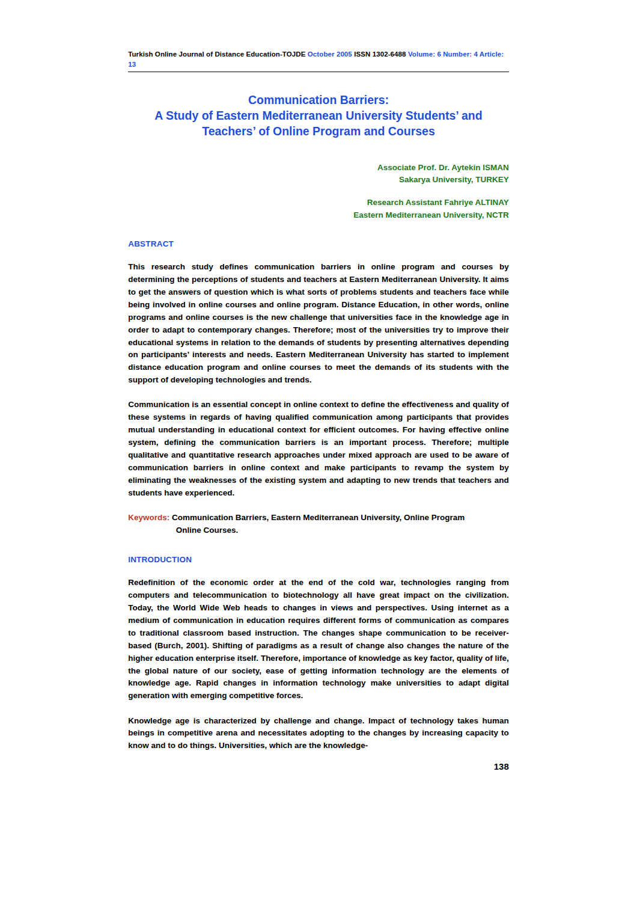Turkish Online Journal of Distance Education-TOJDE October 2005 ISSN 1302-6488 Volume: 6 Number: 4 Article: 13
Communication Barriers:
A Study of Eastern Mediterranean University Students’ and Teachers’ of Online Program and Courses
Associate Prof. Dr. Aytekin ISMAN
Sakarya University, TURKEY
Research Assistant Fahriye ALTINAY
Eastern Mediterranean University, NCTR
ABSTRACT
This research study defines communication barriers in online program and courses by determining the perceptions of students and teachers at Eastern Mediterranean University. It aims to get the answers of question which is what sorts of problems students and teachers face while being involved in online courses and online program. Distance Education, in other words, online programs and online courses is the new challenge that universities face in the knowledge age in order to adapt to contemporary changes. Therefore; most of the universities try to improve their educational systems in relation to the demands of students by presenting alternatives depending on participants’ interests and needs. Eastern Mediterranean University has started to implement distance education program and online courses to meet the demands of its students with the support of developing technologies and trends.
Communication is an essential concept in online context to define the effectiveness and quality of these systems in regards of having qualified communication among participants that provides mutual understanding in educational context for efficient outcomes. For having effective online system, defining the communication barriers is an important process. Therefore; multiple qualitative and quantitative research approaches under mixed approach are used to be aware of communication barriers in online context and make participants to revamp the system by eliminating the weaknesses of the existing system and adapting to new trends that teachers and students have experienced.
Keywords: Communication Barriers, Eastern Mediterranean University, Online Program Online Courses.
INTRODUCTION
Redefinition of the economic order at the end of the cold war, technologies ranging from computers and telecommunication to biotechnology all have great impact on the civilization. Today, the World Wide Web heads to changes in views and perspectives. Using internet as a medium of communication in education requires different forms of communication as compares to traditional classroom based instruction. The changes shape communication to be receiver-based (Burch, 2001). Shifting of paradigms as a result of change also changes the nature of the higher education enterprise itself. Therefore, importance of knowledge as key factor, quality of life, the global nature of our society, ease of getting information technology are the elements of knowledge age. Rapid changes in information technology make universities to adapt digital generation with emerging competitive forces.
Knowledge age is characterized by challenge and change. Impact of technology takes human beings in competitive arena and necessitates adopting to the changes by increasing capacity to know and to do things. Universities, which are the knowledge-
138